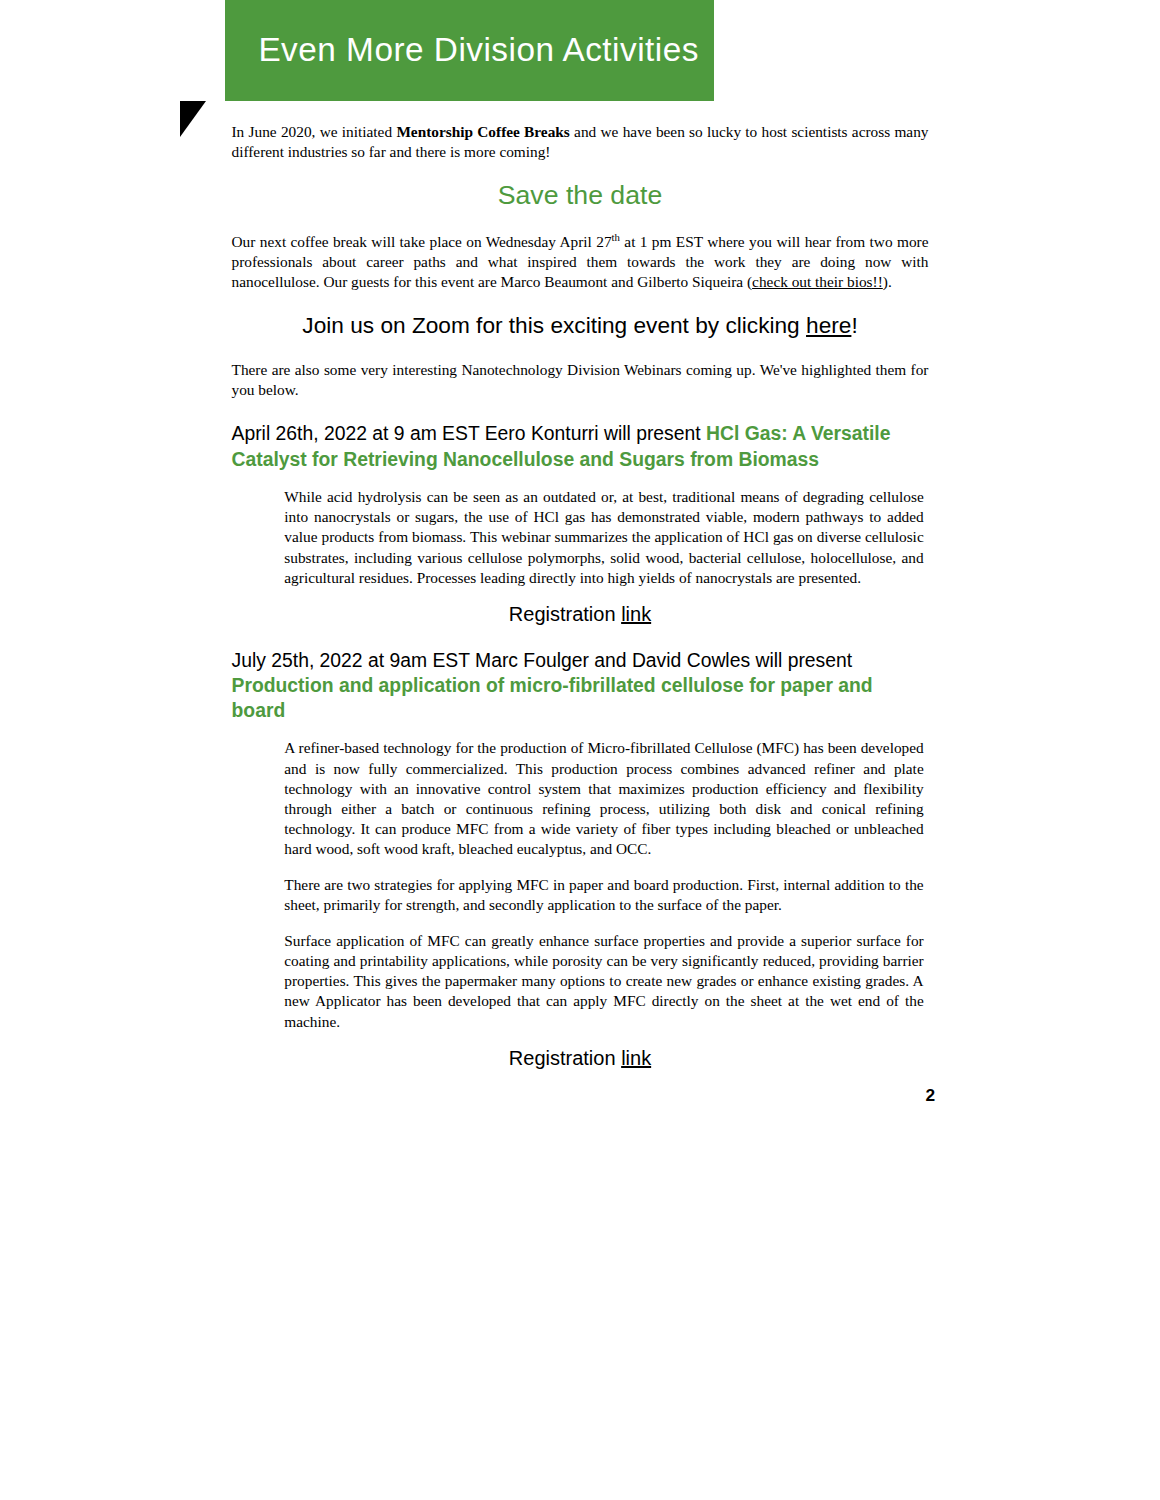Even More Division Activities
In June 2020, we initiated Mentorship Coffee Breaks and we have been so lucky to host scientists across many different industries so far and there is more coming!
Save the date
Our next coffee break will take place on Wednesday April 27th at 1 pm EST where you will hear from two more professionals about career paths and what inspired them towards the work they are doing now with nanocellulose. Our guests for this event are Marco Beaumont and Gilberto Siqueira (check out their bios!!).
Join us on Zoom for this exciting event by clicking here!
There are also some very interesting Nanotechnology Division Webinars coming up. We've highlighted them for you below.
April 26th, 2022 at 9 am EST Eero Konturri will present HCl Gas: A Versatile Catalyst for Retrieving Nanocellulose and Sugars from Biomass
While acid hydrolysis can be seen as an outdated or, at best, traditional means of degrading cellulose into nanocrystals or sugars, the use of HCl gas has demonstrated viable, modern pathways to added value products from biomass. This webinar summarizes the application of HCl gas on diverse cellulosic substrates, including various cellulose polymorphs, solid wood, bacterial cellulose, holocellulose, and agricultural residues. Processes leading directly into high yields of nanocrystals are presented.
Registration link
July 25th, 2022 at 9am EST Marc Foulger and David Cowles will present Production and application of micro-fibrillated cellulose for paper and board
A refiner-based technology for the production of Micro-fibrillated Cellulose (MFC) has been developed and is now fully commercialized. This production process combines advanced refiner and plate technology with an innovative control system that maximizes production efficiency and flexibility through either a batch or continuous refining process, utilizing both disk and conical refining technology. It can produce MFC from a wide variety of fiber types including bleached or unbleached hard wood, soft wood kraft, bleached eucalyptus, and OCC.
There are two strategies for applying MFC in paper and board production. First, internal addition to the sheet, primarily for strength, and secondly application to the surface of the paper.
Surface application of MFC can greatly enhance surface properties and provide a superior surface for coating and printability applications, while porosity can be very significantly reduced, providing barrier properties. This gives the papermaker many options to create new grades or enhance existing grades. A new Applicator has been developed that can apply MFC directly on the sheet at the wet end of the machine.
Registration link
2